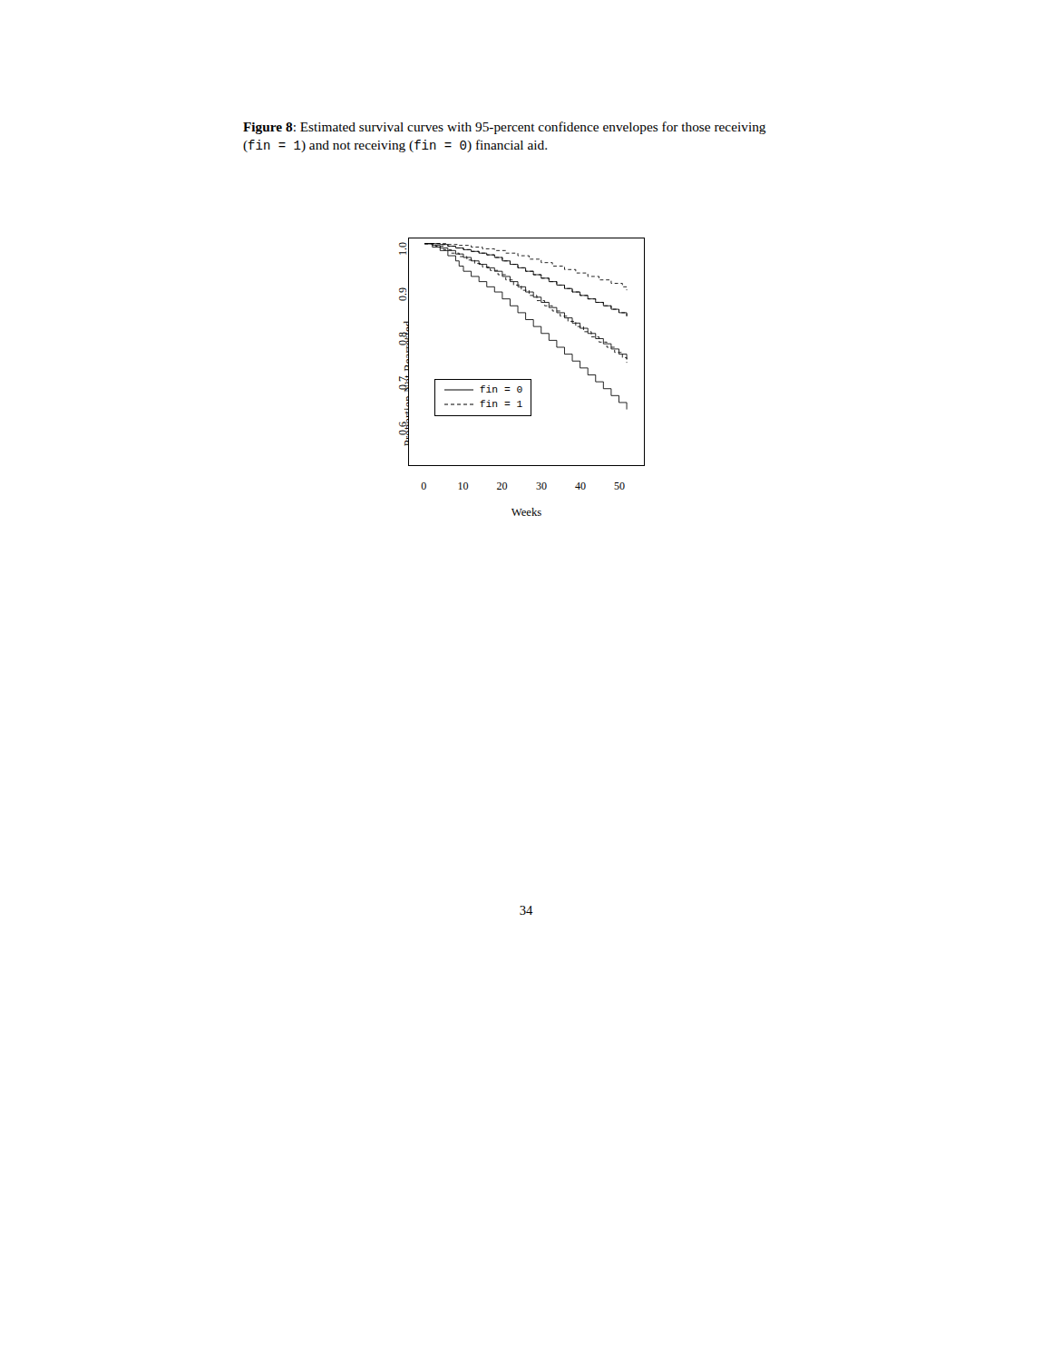Figure 8: Estimated survival curves with 95-percent confidence envelopes for those receiving (fin = 1) and not receiving (fin = 0) financial aid.
Proportion Not Rearrested
1.0 0.9 0.8 0.7 0.6
Axis mapping (internal): x: week 0 -> 18 px ; week 52 -> 252 px (4.5 px per week) y: 1.00 -> 6 px ; 0.60 -> 216 px (525 px per 1.0 proportion)
| | fin = 0 |
| | fin = 1 |
0 10 20 30 40 50
Weeks
34